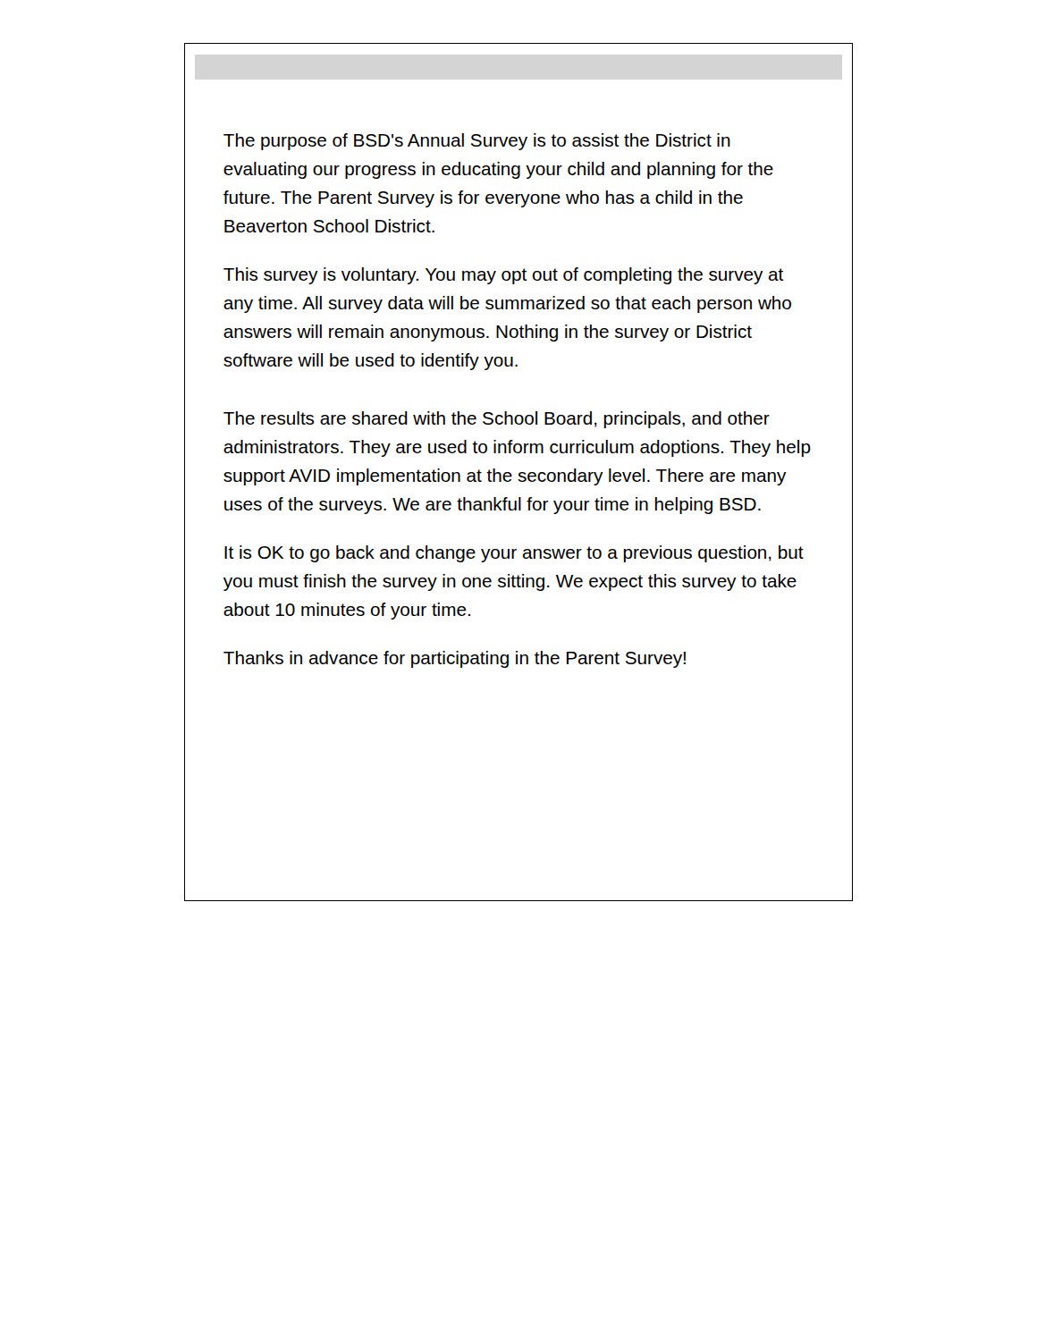The purpose of BSD's Annual Survey is to assist the District in evaluating our progress in educating your child and planning for the future. The Parent Survey is for everyone who has a child in the Beaverton School District.
This survey is voluntary. You may opt out of completing the survey at any time. All survey data will be summarized so that each person who answers will remain anonymous. Nothing in the survey or District software will be used to identify you.
The results are shared with the School Board, principals, and other administrators. They are used to inform curriculum adoptions. They help support AVID implementation at the secondary level. There are many uses of the surveys. We are thankful for your time in helping BSD.
It is OK to go back and change your answer to a previous question, but you must finish the survey in one sitting. We expect this survey to take about 10 minutes of your time.
Thanks in advance for participating in the Parent Survey!